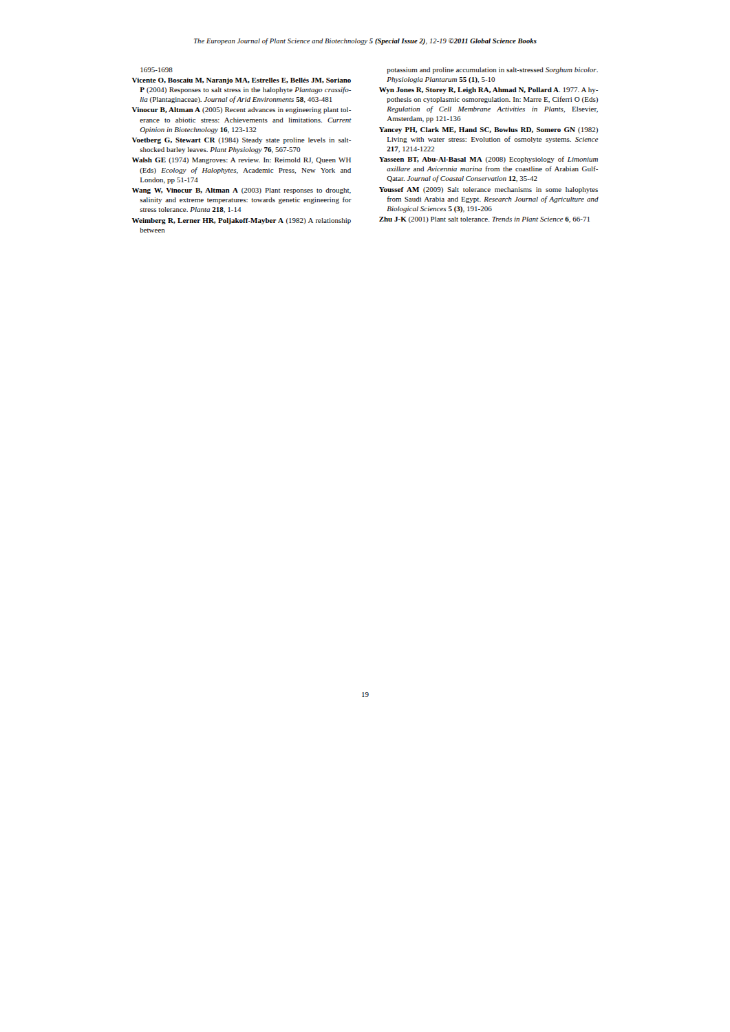The European Journal of Plant Science and Biotechnology 5 (Special Issue 2), 12-19 ©2011 Global Science Books
1695-1698
Vicente O, Boscaiu M, Naranjo MA, Estrelles E, Bellés JM, Soriano P (2004) Responses to salt stress in the halophyte Plantago crassifolia (Plantaginaceae). Journal of Arid Environments 58, 463-481
Vinocur B, Altman A (2005) Recent advances in engineering plant tolerance to abiotic stress: Achievements and limitations. Current Opinion in Biotechnology 16, 123-132
Voetberg G, Stewart CR (1984) Steady state proline levels in salt-shocked barley leaves. Plant Physiology 76, 567-570
Walsh GE (1974) Mangroves: A review. In: Reimold RJ, Queen WH (Eds) Ecology of Halophytes, Academic Press, New York and London, pp 51-174
Wang W, Vinocur B, Altman A (2003) Plant responses to drought, salinity and extreme temperatures: towards genetic engineering for stress tolerance. Planta 218, 1-14
Weimberg R, Lerner HR, Poljakoff-Mayber A (1982) A relationship between
potassium and proline accumulation in salt-stressed Sorghum bicolor. Physiologia Plantarum 55 (1), 5-10
Wyn Jones R, Storey R, Leigh RA, Ahmad N, Pollard A. 1977. A hypothesis on cytoplasmic osmoregulation. In: Marre E, Ciferri O (Eds) Regulation of Cell Membrane Activities in Plants, Elsevier, Amsterdam, pp 121-136
Yancey PH, Clark ME, Hand SC, Bowlus RD, Somero GN (1982) Living with water stress: Evolution of osmolyte systems. Science 217, 1214-1222
Yasseen BT, Abu-Al-Basal MA (2008) Ecophysiology of Limonium axillare and Avicennia marina from the coastline of Arabian Gulf-Qatar. Journal of Coastal Conservation 12, 35-42
Youssef AM (2009) Salt tolerance mechanisms in some halophytes from Saudi Arabia and Egypt. Research Journal of Agriculture and Biological Sciences 5 (3), 191-206
Zhu J-K (2001) Plant salt tolerance. Trends in Plant Science 6, 66-71
19